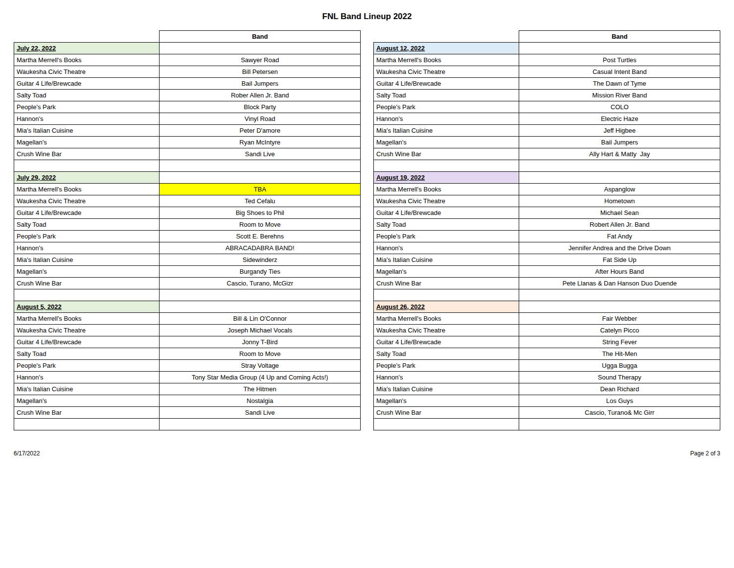FNL Band Lineup 2022
| | Band |
| July 22, 2022 | |
| Martha Merrell's Books | Sawyer Road |
| Waukesha Civic Theatre | Bill Petersen |
| Guitar 4 Life/Brewcade | Bail Jumpers |
| Salty Toad | Rober Allen Jr. Band |
| People's Park | Block Party |
| Hannon's | Vinyl Road |
| Mia's Italian Cuisine | Peter D'amore |
| Magellan's | Ryan McIntyre |
| Crush Wine Bar | Sandi Live |
| July 29, 2022 | |
| Martha Merrell's Books | TBA |
| Waukesha Civic Theatre | Ted Cefalu |
| Guitar 4 Life/Brewcade | Big Shoes to Phil |
| Salty Toad | Room to Move |
| People's Park | Scott E. Berehns |
| Hannon's | ABRACADABRA BAND! |
| Mia's Italian Cuisine | Sidewinderz |
| Magellan's | Burgandy Ties |
| Crush Wine Bar | Cascio, Turano, McGizr |
| August 5, 2022 | |
| Martha Merrell's Books | Bill & Lin O'Connor |
| Waukesha Civic Theatre | Joseph Michael Vocals |
| Guitar 4 Life/Brewcade | Jonny T-Bird |
| Salty Toad | Room to Move |
| People's Park | Stray Voltage |
| Hannon's | Tony Star Media Group (4 Up and Coming Acts!) |
| Mia's Italian Cuisine | The Hitmen |
| Magellan's | Nostalgia |
| Crush Wine Bar | Sandi Live |
| | Band |
| August 12, 2022 | |
| Martha Merrell's Books | Post Turtles |
| Waukesha Civic Theatre | Casual Intent Band |
| Guitar 4 Life/Brewcade | The Dawn of Tyme |
| Salty Toad | Mission River Band |
| People's Park | COLO |
| Hannon's | Electric Haze |
| Mia's Italian Cuisine | Jeff Higbee |
| Magellan's | Bail Jumpers |
| Crush Wine Bar | Ally Hart & Matty Jay |
| August 19, 2022 | |
| Martha Merrell's Books | Aspanglow |
| Waukesha Civic Theatre | Hometown |
| Guitar 4 Life/Brewcade | Michael Sean |
| Salty Toad | Robert Allen Jr. Band |
| People's Park | Fat Andy |
| Hannon's | Jennifer Andrea and the Drive Down |
| Mia's Italian Cuisine | Fat Side Up |
| Magellan's | After Hours Band |
| Crush Wine Bar | Pete Llanas & Dan Hanson Duo Duende |
| August 26, 2022 | |
| Martha Merrell's Books | Fair Webber |
| Waukesha Civic Theatre | Catelyn Picco |
| Guitar 4 Life/Brewcade | String Fever |
| Salty Toad | The Hit-Men |
| People's Park | Ugga Bugga |
| Hannon's | Sound Therapy |
| Mia's Italian Cuisine | Dean Richard |
| Magellan's | Los Guys |
| Crush Wine Bar | Cascio, Turano& Mc Girr |
6/17/2022 Page 2 of 3